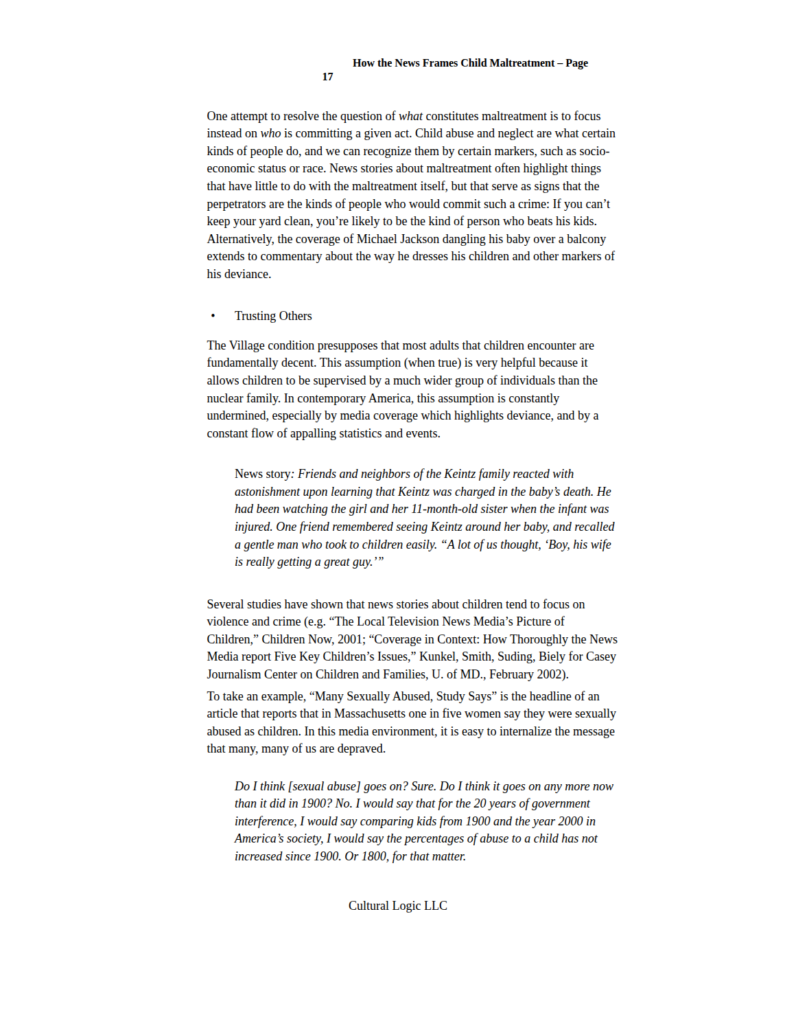How the News Frames Child Maltreatment – Page 17
One attempt to resolve the question of what constitutes maltreatment is to focus instead on who is committing a given act. Child abuse and neglect are what certain kinds of people do, and we can recognize them by certain markers, such as socio-economic status or race. News stories about maltreatment often highlight things that have little to do with the maltreatment itself, but that serve as signs that the perpetrators are the kinds of people who would commit such a crime: If you can’t keep your yard clean, you’re likely to be the kind of person who beats his kids. Alternatively, the coverage of Michael Jackson dangling his baby over a balcony extends to commentary about the way he dresses his children and other markers of his deviance.
Trusting Others
The Village condition presupposes that most adults that children encounter are fundamentally decent. This assumption (when true) is very helpful because it allows children to be supervised by a much wider group of individuals than the nuclear family. In contemporary America, this assumption is constantly undermined, especially by media coverage which highlights deviance, and by a constant flow of appalling statistics and events.
News story: Friends and neighbors of the Keintz family reacted with astonishment upon learning that Keintz was charged in the baby’s death. He had been watching the girl and her 11-month-old sister when the infant was injured. One friend remembered seeing Keintz around her baby, and recalled a gentle man who took to children easily. “A lot of us thought, ‘Boy, his wife is really getting a great guy.’”
Several studies have shown that news stories about children tend to focus on violence and crime (e.g. “The Local Television News Media’s Picture of Children,” Children Now, 2001; “Coverage in Context: How Thoroughly the News Media report Five Key Children’s Issues,” Kunkel, Smith, Suding, Biely for Casey Journalism Center on Children and Families, U. of MD., February 2002).
To take an example, “Many Sexually Abused, Study Says” is the headline of an article that reports that in Massachusetts one in five women say they were sexually abused as children. In this media environment, it is easy to internalize the message that many, many of us are depraved.
Do I think [sexual abuse] goes on? Sure. Do I think it goes on any more now than it did in 1900? No. I would say that for the 20 years of government interference, I would say comparing kids from 1900 and the year 2000 in America’s society, I would say the percentages of abuse to a child has not increased since 1900. Or 1800, for that matter.
Cultural Logic LLC